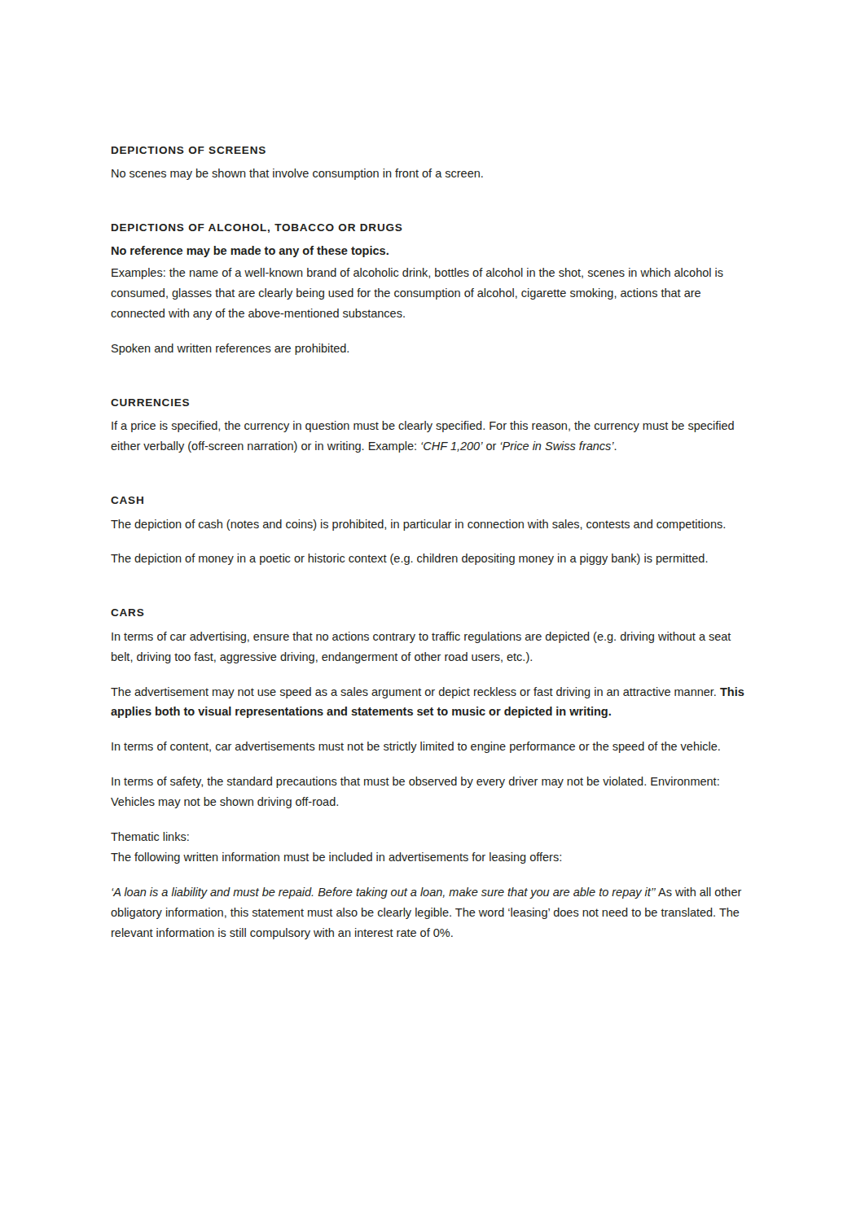Depictions of screens
No scenes may be shown that involve consumption in front of a screen.
Depictions of alcohol, tobacco or drugs
No reference may be made to any of these topics.
Examples: the name of a well-known brand of alcoholic drink, bottles of alcohol in the shot, scenes in which alcohol is consumed, glasses that are clearly being used for the consumption of alcohol, cigarette smoking, actions that are connected with any of the above-mentioned substances.
Spoken and written references are prohibited.
Currencies
If a price is specified, the currency in question must be clearly specified. For this reason, the currency must be specified either verbally (off-screen narration) or in writing. Example: ‘CHF 1,200’ or ‘Price in Swiss francs’.
Cash
The depiction of cash (notes and coins) is prohibited, in particular in connection with sales, contests and competitions.
The depiction of money in a poetic or historic context (e.g. children depositing money in a piggy bank) is permitted.
Cars
In terms of car advertising, ensure that no actions contrary to traffic regulations are depicted (e.g. driving without a seat belt, driving too fast, aggressive driving, endangerment of other road users, etc.).
The advertisement may not use speed as a sales argument or depict reckless or fast driving in an attractive manner. This applies both to visual representations and statements set to music or depicted in writing.
In terms of content, car advertisements must not be strictly limited to engine performance or the speed of the vehicle.
In terms of safety, the standard precautions that must be observed by every driver may not be violated. Environment: Vehicles may not be shown driving off-road.
Thematic links:
The following written information must be included in advertisements for leasing offers:
‘A loan is a liability and must be repaid. Before taking out a loan, make sure that you are able to repay it’’ As with all other obligatory information, this statement must also be clearly legible. The word ‘leasing’ does not need to be translated. The relevant information is still compulsory with an interest rate of 0%.